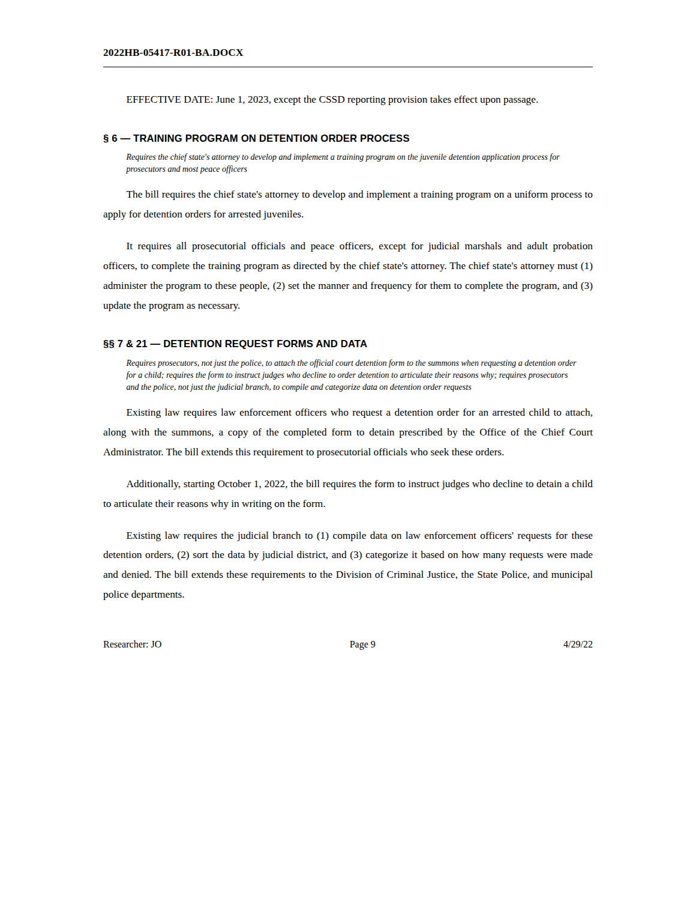2022HB-05417-R01-BA.DOCX
EFFECTIVE DATE: June 1, 2023, except the CSSD reporting provision takes effect upon passage.
§ 6 — TRAINING PROGRAM ON DETENTION ORDER PROCESS
Requires the chief state's attorney to develop and implement a training program on the juvenile detention application process for prosecutors and most peace officers
The bill requires the chief state's attorney to develop and implement a training program on a uniform process to apply for detention orders for arrested juveniles.
It requires all prosecutorial officials and peace officers, except for judicial marshals and adult probation officers, to complete the training program as directed by the chief state's attorney. The chief state's attorney must (1) administer the program to these people, (2) set the manner and frequency for them to complete the program, and (3) update the program as necessary.
§§ 7 & 21 — DETENTION REQUEST FORMS AND DATA
Requires prosecutors, not just the police, to attach the official court detention form to the summons when requesting a detention order for a child; requires the form to instruct judges who decline to order detention to articulate their reasons why; requires prosecutors and the police, not just the judicial branch, to compile and categorize data on detention order requests
Existing law requires law enforcement officers who request a detention order for an arrested child to attach, along with the summons, a copy of the completed form to detain prescribed by the Office of the Chief Court Administrator. The bill extends this requirement to prosecutorial officials who seek these orders.
Additionally, starting October 1, 2022, the bill requires the form to instruct judges who decline to detain a child to articulate their reasons why in writing on the form.
Existing law requires the judicial branch to (1) compile data on law enforcement officers' requests for these detention orders, (2) sort the data by judicial district, and (3) categorize it based on how many requests were made and denied. The bill extends these requirements to the Division of Criminal Justice, the State Police, and municipal police departments.
Researcher: JO Page 9 4/29/22